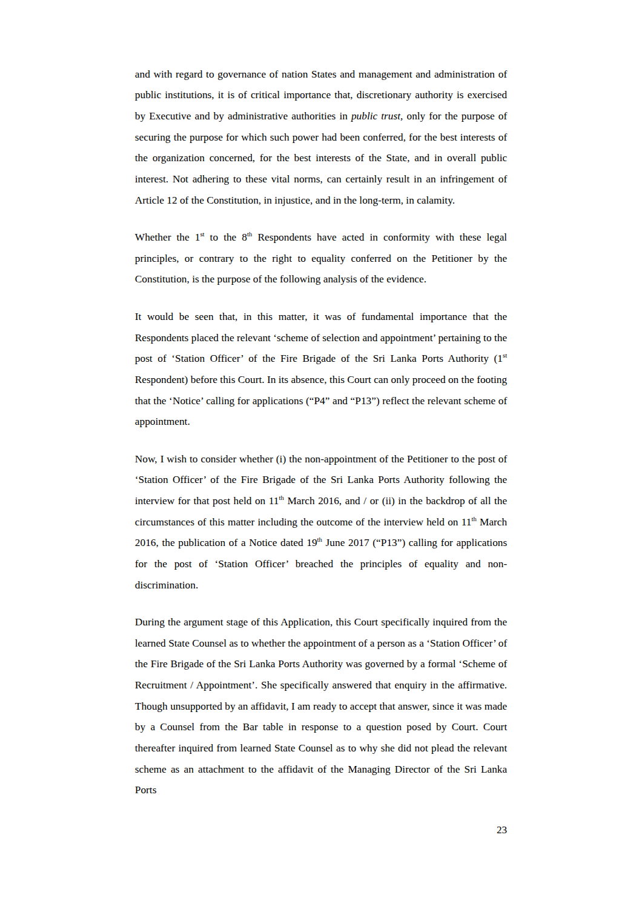and with regard to governance of nation States and management and administration of public institutions, it is of critical importance that, discretionary authority is exercised by Executive and by administrative authorities in public trust, only for the purpose of securing the purpose for which such power had been conferred, for the best interests of the organization concerned, for the best interests of the State, and in overall public interest. Not adhering to these vital norms, can certainly result in an infringement of Article 12 of the Constitution, in injustice, and in the long-term, in calamity.
Whether the 1st to the 8th Respondents have acted in conformity with these legal principles, or contrary to the right to equality conferred on the Petitioner by the Constitution, is the purpose of the following analysis of the evidence.
It would be seen that, in this matter, it was of fundamental importance that the Respondents placed the relevant ‘scheme of selection and appointment’ pertaining to the post of ‘Station Officer’ of the Fire Brigade of the Sri Lanka Ports Authority (1st Respondent) before this Court. In its absence, this Court can only proceed on the footing that the ‘Notice’ calling for applications (“P4” and “P13”) reflect the relevant scheme of appointment.
Now, I wish to consider whether (i) the non-appointment of the Petitioner to the post of ‘Station Officer’ of the Fire Brigade of the Sri Lanka Ports Authority following the interview for that post held on 11th March 2016, and / or (ii) in the backdrop of all the circumstances of this matter including the outcome of the interview held on 11th March 2016, the publication of a Notice dated 19th June 2017 (“P13”) calling for applications for the post of ‘Station Officer’ breached the principles of equality and non-discrimination.
During the argument stage of this Application, this Court specifically inquired from the learned State Counsel as to whether the appointment of a person as a ‘Station Officer’ of the Fire Brigade of the Sri Lanka Ports Authority was governed by a formal ‘Scheme of Recruitment / Appointment’. She specifically answered that enquiry in the affirmative. Though unsupported by an affidavit, I am ready to accept that answer, since it was made by a Counsel from the Bar table in response to a question posed by Court. Court thereafter inquired from learned State Counsel as to why she did not plead the relevant scheme as an attachment to the affidavit of the Managing Director of the Sri Lanka Ports
23